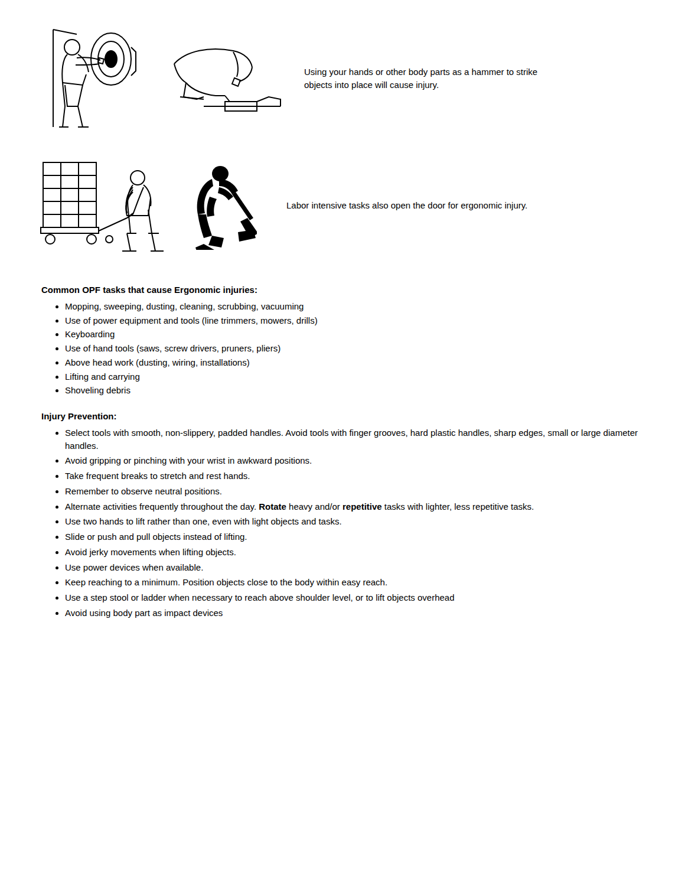Using your hands or other body parts as a hammer to strike objects into place will cause injury.
Labor intensive tasks also open the door for ergonomic injury.
Common OPF tasks that cause Ergonomic injuries:
Mopping, sweeping, dusting, cleaning, scrubbing, vacuuming
Use of power equipment and tools (line trimmers, mowers, drills)
Keyboarding
Use of hand tools (saws, screw drivers, pruners, pliers)
Above head work (dusting, wiring, installations)
Lifting and carrying
Shoveling debris
Injury Prevention:
Select tools with smooth, non-slippery, padded handles. Avoid tools with finger grooves, hard plastic handles, sharp edges, small or large diameter handles.
Avoid gripping or pinching with your wrist in awkward positions.
Take frequent breaks to stretch and rest hands.
Remember to observe neutral positions.
Alternate activities frequently throughout the day. Rotate heavy and/or repetitive tasks with lighter, less repetitive tasks.
Use two hands to lift rather than one, even with light objects and tasks.
Slide or push and pull objects instead of lifting.
Avoid jerky movements when lifting objects.
Use power devices when available.
Keep reaching to a minimum. Position objects close to the body within easy reach.
Use a step stool or ladder when necessary to reach above shoulder level, or to lift objects overhead
Avoid using body part as impact devices